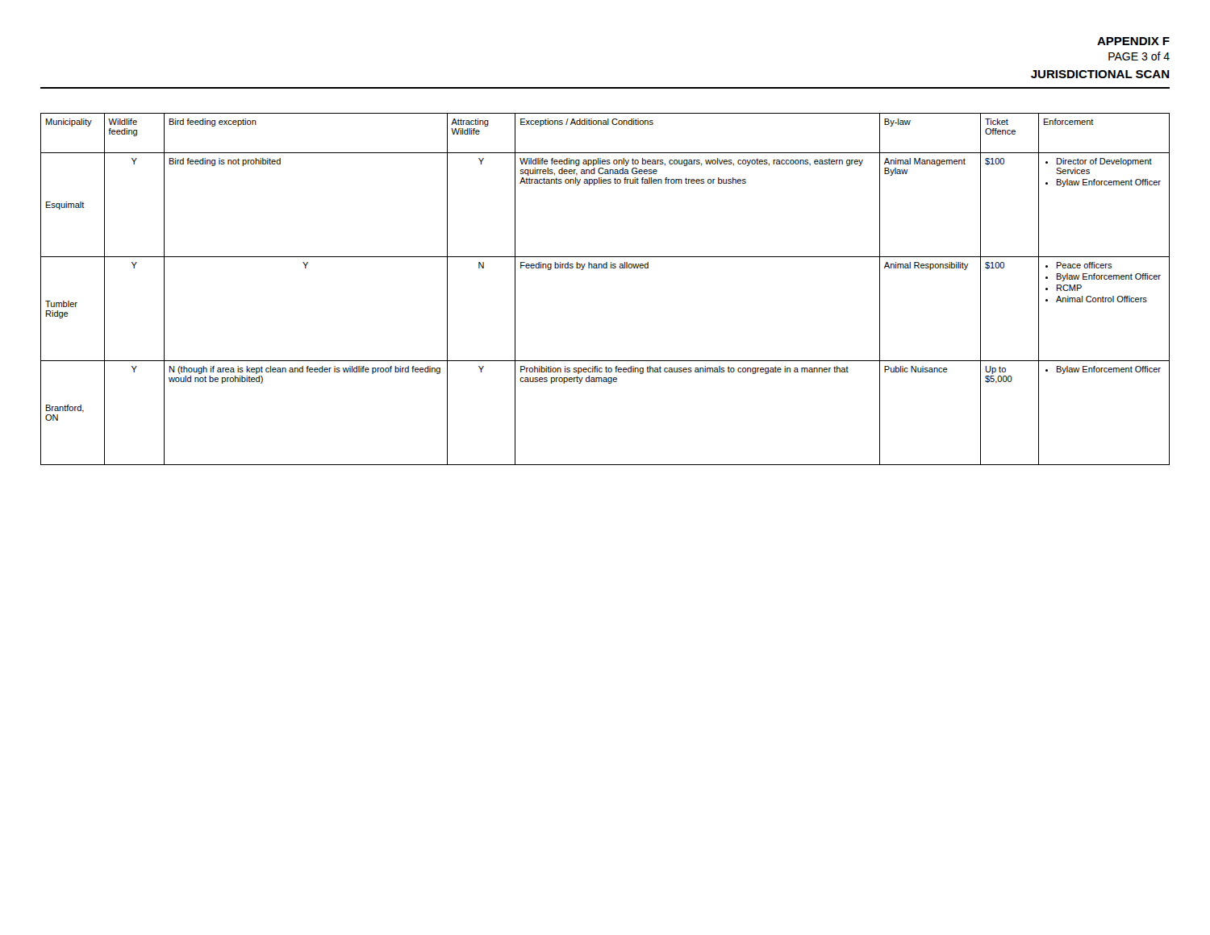APPENDIX F
PAGE 3 of 4
JURISDICTIONAL SCAN
| Municipality | Wildlife feeding | Bird feeding exception | Attracting Wildlife | Exceptions / Additional Conditions | By-law | Ticket Offence | Enforcement |
| --- | --- | --- | --- | --- | --- | --- | --- |
| Esquimalt | Y | Bird feeding is not prohibited | Y | Wildlife feeding applies only to bears, cougars, wolves, coyotes, raccoons, eastern grey squirrels, deer, and Canada Geese Attractants only applies to fruit fallen from trees or bushes | Animal Management Bylaw | $100 | Director of Development Services Bylaw Enforcement Officer |
| Tumbler Ridge | Y | Y | N | Feeding birds by hand is allowed | Animal Responsibility | $100 | Peace officers Bylaw Enforcement Officer RCMP Animal Control Officers |
| Brantford, ON | Y | N (though if area is kept clean and feeder is wildlife proof bird feeding would not be prohibited) | Y | Prohibition is specific to feeding that causes animals to congregate in a manner that causes property damage | Public Nuisance | Up to $5,000 | Bylaw Enforcement Officer |